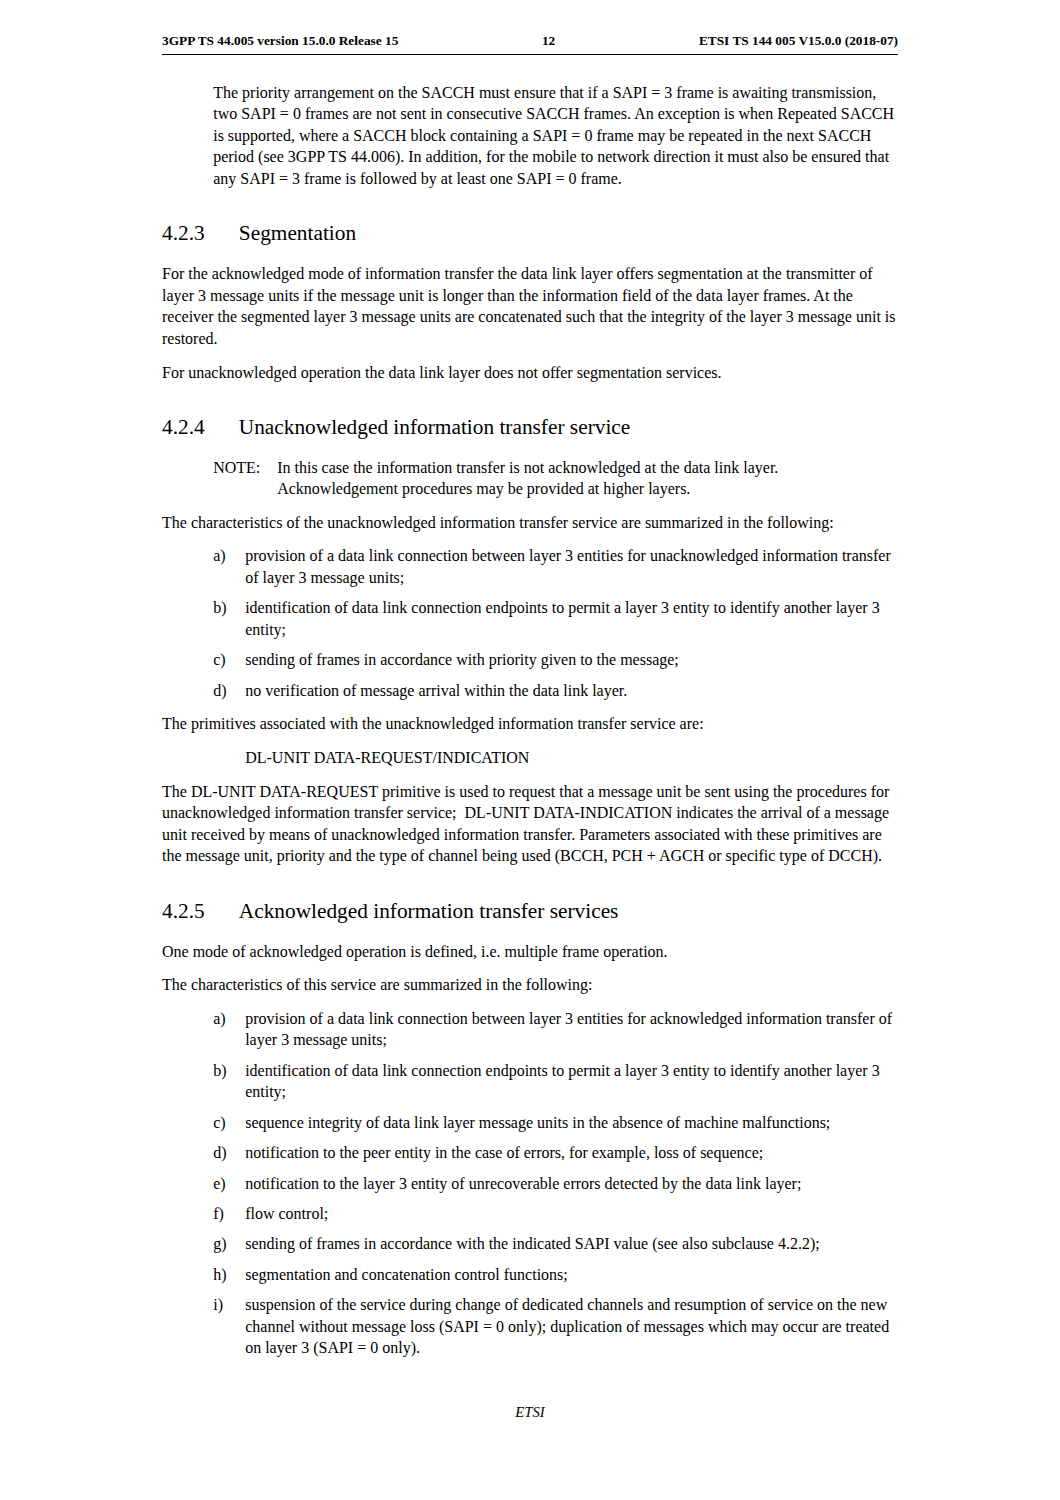3GPP TS 44.005 version 15.0.0 Release 15 12 ETSI TS 144 005 V15.0.0 (2018-07)
The priority arrangement on the SACCH must ensure that if a SAPI = 3 frame is awaiting transmission, two SAPI = 0 frames are not sent in consecutive SACCH frames. An exception is when Repeated SACCH is supported, where a SACCH block containing a SAPI = 0 frame may be repeated in the next SACCH period (see 3GPP TS 44.006). In addition, for the mobile to network direction it must also be ensured that any SAPI = 3 frame is followed by at least one SAPI = 0 frame.
4.2.3 Segmentation
For the acknowledged mode of information transfer the data link layer offers segmentation at the transmitter of layer 3 message units if the message unit is longer than the information field of the data layer frames. At the receiver the segmented layer 3 message units are concatenated such that the integrity of the layer 3 message unit is restored.
For unacknowledged operation the data link layer does not offer segmentation services.
4.2.4 Unacknowledged information transfer service
NOTE: In this case the information transfer is not acknowledged at the data link layer. Acknowledgement procedures may be provided at higher layers.
The characteristics of the unacknowledged information transfer service are summarized in the following:
a) provision of a data link connection between layer 3 entities for unacknowledged information transfer of layer 3 message units;
b) identification of data link connection endpoints to permit a layer 3 entity to identify another layer 3 entity;
c) sending of frames in accordance with priority given to the message;
d) no verification of message arrival within the data link layer.
The primitives associated with the unacknowledged information transfer service are:
DL-UNIT DATA-REQUEST/INDICATION
The DL-UNIT DATA-REQUEST primitive is used to request that a message unit be sent using the procedures for unacknowledged information transfer service; DL-UNIT DATA-INDICATION indicates the arrival of a message unit received by means of unacknowledged information transfer. Parameters associated with these primitives are the message unit, priority and the type of channel being used (BCCH, PCH + AGCH or specific type of DCCH).
4.2.5 Acknowledged information transfer services
One mode of acknowledged operation is defined, i.e. multiple frame operation.
The characteristics of this service are summarized in the following:
a) provision of a data link connection between layer 3 entities for acknowledged information transfer of layer 3 message units;
b) identification of data link connection endpoints to permit a layer 3 entity to identify another layer 3 entity;
c) sequence integrity of data link layer message units in the absence of machine malfunctions;
d) notification to the peer entity in the case of errors, for example, loss of sequence;
e) notification to the layer 3 entity of unrecoverable errors detected by the data link layer;
f) flow control;
g) sending of frames in accordance with the indicated SAPI value (see also subclause 4.2.2);
h) segmentation and concatenation control functions;
i) suspension of the service during change of dedicated channels and resumption of service on the new channel without message loss (SAPI = 0 only); duplication of messages which may occur are treated on layer 3 (SAPI = 0 only).
ETSI